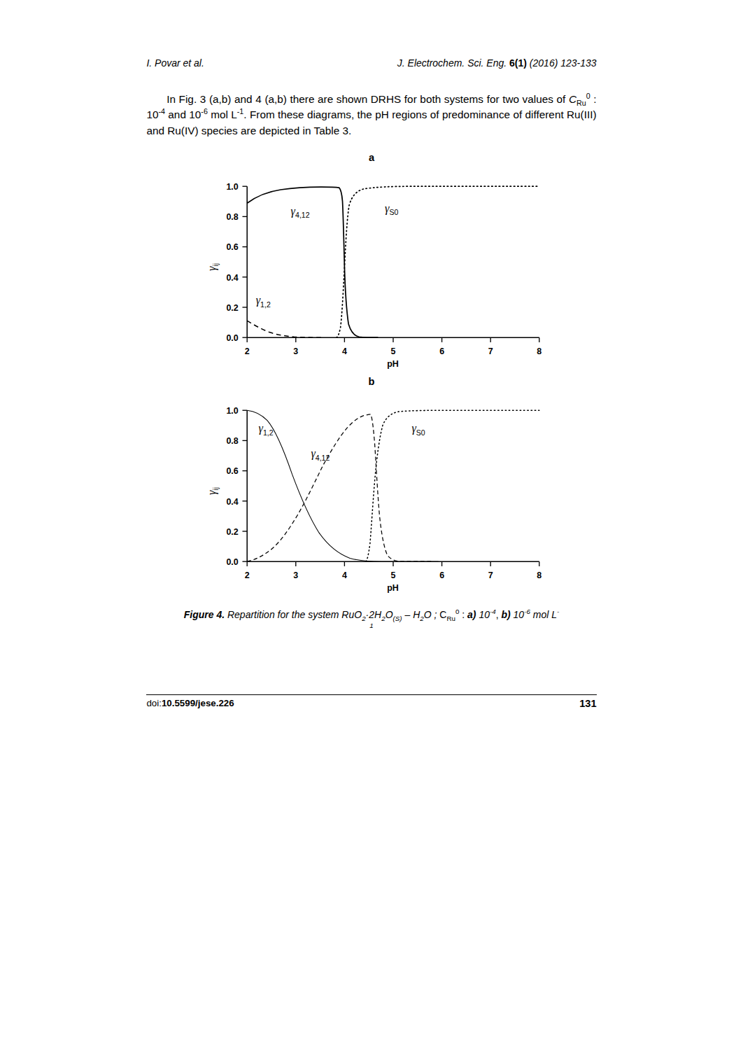I. Povar et al.
J. Electrochem. Sci. Eng. 6(1) (2016) 123-133
In Fig. 3 (a,b) and 4 (a,b) there are shown DRHS for both systems for two values of CRu0 : 10-4 and 10-6 mol L-1. From these diagrams, the pH regions of predominance of different Ru(III) and Ru(IV) species are depicted in Table 3.
a
0.0 0.2 0.4 0.6 0.8 1.0 2 3 4 5 6 7 8 pH γij γ4,12 γS0 γ1,2
b
0.0 0.2 0.4 0.6 0.8 1.0 2 3 4 5 6 7 8 pH γij γ1,2 γ4,12 γS0
Figure 4. Repartition for the system RuO2·2H2O(S) – H2O ; CRu0 : a) 10-4, b) 10-6 mol L-1
doi:10.5599/jese.226
131